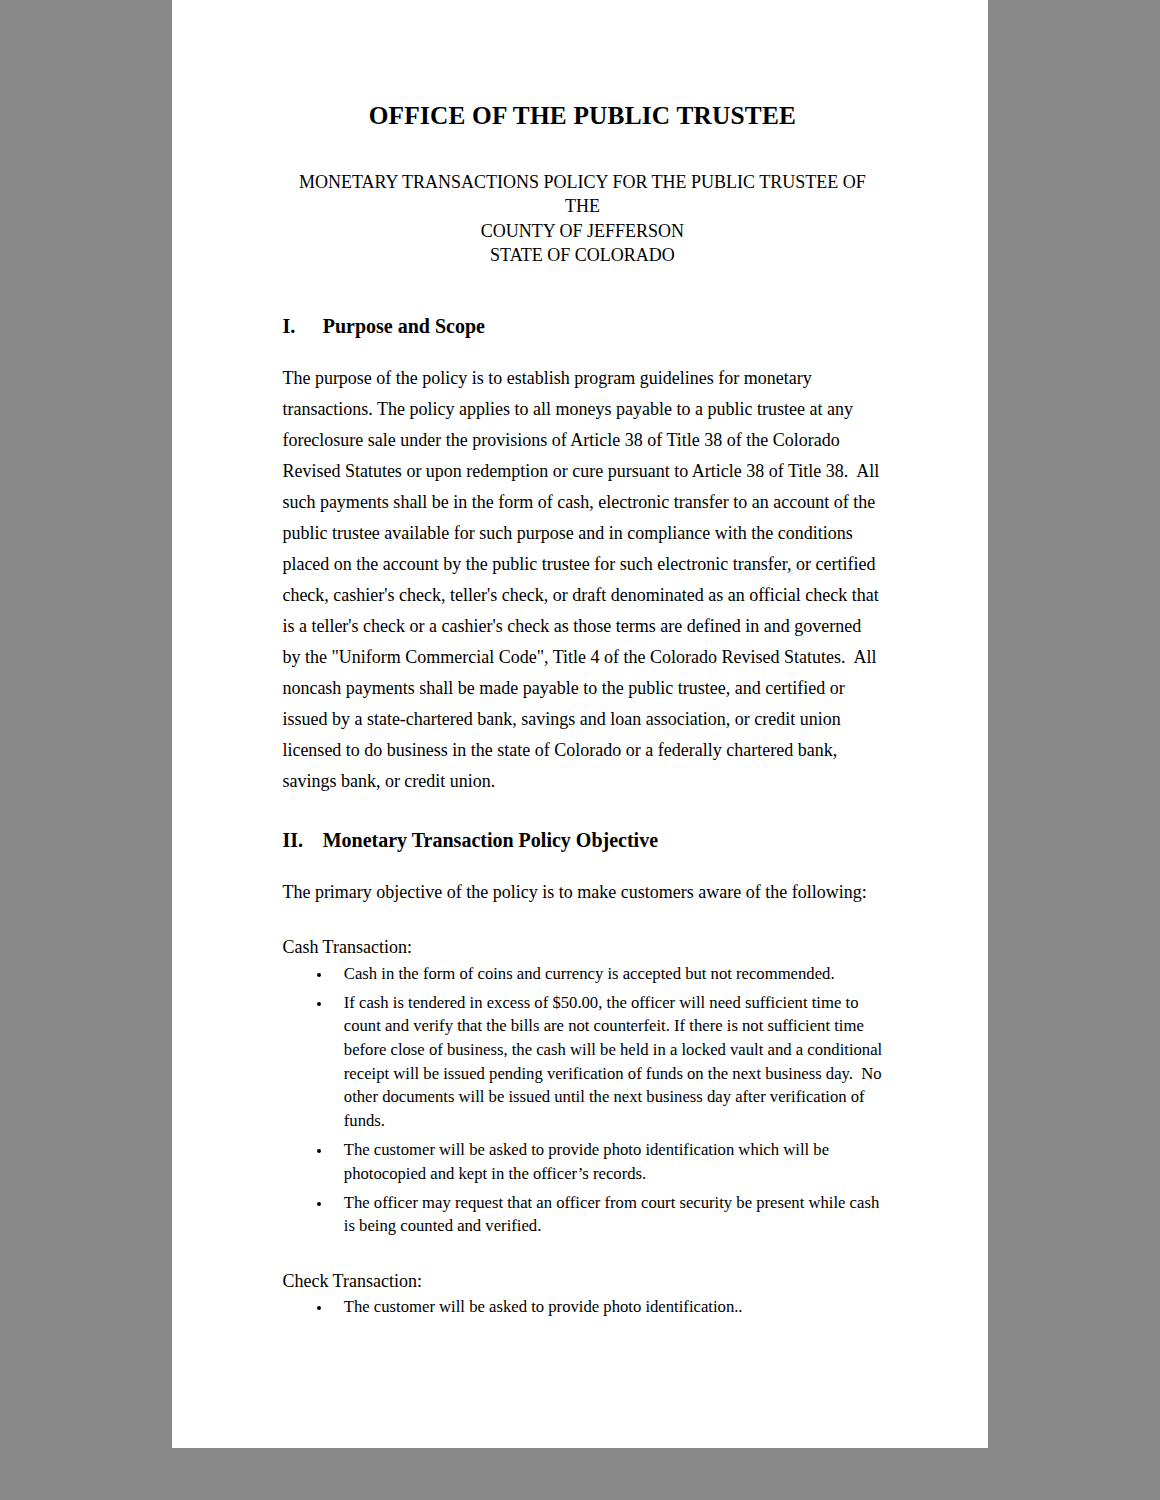OFFICE OF THE PUBLIC TRUSTEE
MONETARY TRANSACTIONS POLICY FOR THE PUBLIC TRUSTEE OF THE
COUNTY OF JEFFERSON
STATE OF COLORADO
I. Purpose and Scope
The purpose of the policy is to establish program guidelines for monetary transactions. The policy applies to all moneys payable to a public trustee at any foreclosure sale under the provisions of Article 38 of Title 38 of the Colorado Revised Statutes or upon redemption or cure pursuant to Article 38 of Title 38. All such payments shall be in the form of cash, electronic transfer to an account of the public trustee available for such purpose and in compliance with the conditions placed on the account by the public trustee for such electronic transfer, or certified check, cashier's check, teller's check, or draft denominated as an official check that is a teller's check or a cashier's check as those terms are defined in and governed by the "Uniform Commercial Code", Title 4 of the Colorado Revised Statutes. All noncash payments shall be made payable to the public trustee, and certified or issued by a state-chartered bank, savings and loan association, or credit union licensed to do business in the state of Colorado or a federally chartered bank, savings bank, or credit union.
II. Monetary Transaction Policy Objective
The primary objective of the policy is to make customers aware of the following:
Cash Transaction:
Cash in the form of coins and currency is accepted but not recommended.
If cash is tendered in excess of $50.00, the officer will need sufficient time to count and verify that the bills are not counterfeit. If there is not sufficient time before close of business, the cash will be held in a locked vault and a conditional receipt will be issued pending verification of funds on the next business day. No other documents will be issued until the next business day after verification of funds.
The customer will be asked to provide photo identification which will be photocopied and kept in the officer’s records.
The officer may request that an officer from court security be present while cash is being counted and verified.
Check Transaction:
The customer will be asked to provide photo identification..